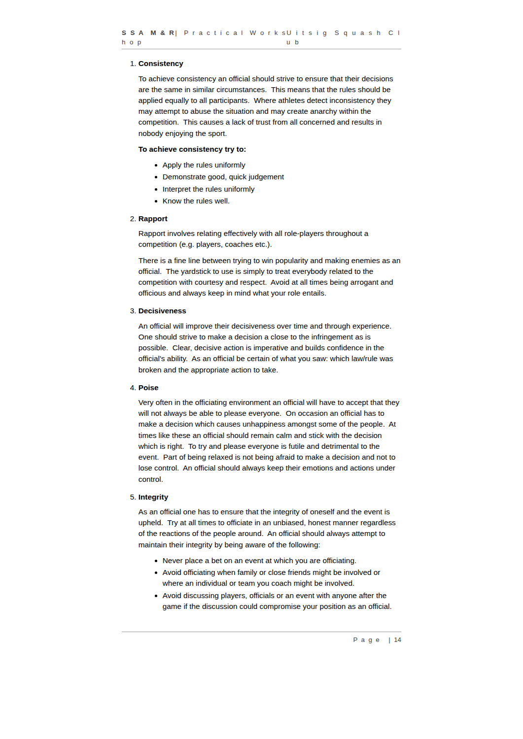S S A M & R| P r a c t i c a l W o r k s h o p
U i t s i g S q u a s h C l u b
Consistency
To achieve consistency an official should strive to ensure that their decisions are the same in similar circumstances. This means that the rules should be applied equally to all participants. Where athletes detect inconsistency they may attempt to abuse the situation and may create anarchy within the competition. This causes a lack of trust from all concerned and results in nobody enjoying the sport.
To achieve consistency try to:
Apply the rules uniformly
Demonstrate good, quick judgement
Interpret the rules uniformly
Know the rules well.
Rapport
Rapport involves relating effectively with all role-players throughout a competition (e.g. players, coaches etc.).
There is a fine line between trying to win popularity and making enemies as an official. The yardstick to use is simply to treat everybody related to the competition with courtesy and respect. Avoid at all times being arrogant and officious and always keep in mind what your role entails.
Decisiveness
An official will improve their decisiveness over time and through experience. One should strive to make a decision a close to the infringement as is possible. Clear, decisive action is imperative and builds confidence in the official's ability. As an official be certain of what you saw: which law/rule was broken and the appropriate action to take.
Poise
Very often in the officiating environment an official will have to accept that they will not always be able to please everyone. On occasion an official has to make a decision which causes unhappiness amongst some of the people. At times like these an official should remain calm and stick with the decision which is right. To try and please everyone is futile and detrimental to the event. Part of being relaxed is not being afraid to make a decision and not to lose control. An official should always keep their emotions and actions under control.
Integrity
As an official one has to ensure that the integrity of oneself and the event is upheld. Try at all times to officiate in an unbiased, honest manner regardless of the reactions of the people around. An official should always attempt to maintain their integrity by being aware of the following:
Never place a bet on an event at which you are officiating.
Avoid officiating when family or close friends might be involved or where an individual or team you coach might be involved.
Avoid discussing players, officials or an event with anyone after the game if the discussion could compromise your position as an official.
P a g e | 14